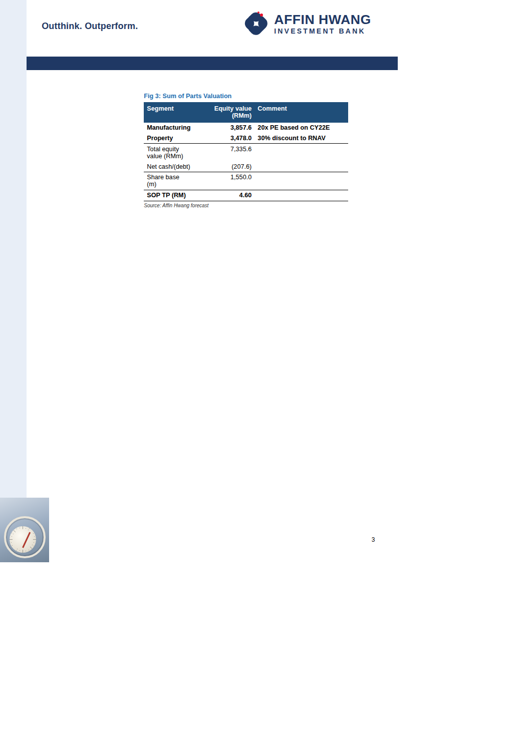Outthink. Outperform.
AFFIN HWANG
INVESTMENT BANK
Fig 3: Sum of Parts Valuation
| Segment | Equity value (RMm) | Comment |
| --- | --- | --- |
| Manufacturing | 3,857.6 | 20x PE based on CY22E |
| Property | 3,478.0 | 30% discount to RNAV |
| Total equity value (RMm) | 7,335.6 | |
| Net cash/(debt) | (207.6) | |
| Share base (m) | 1,550.0 | |
| SOP TP (RM) | 4.60 | |
Source: Affin Hwang forecast
3